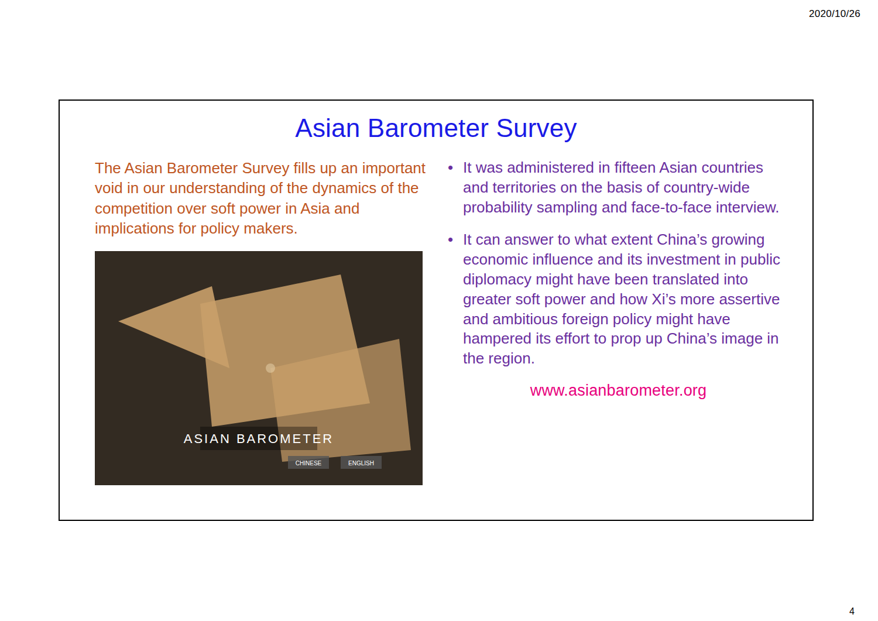2020/10/26
Asian Barometer Survey
The Asian Barometer Survey fills up an important void in our understanding of the dynamics of the competition over soft power in Asia and implications for policy makers.
It was administered in fifteen Asian countries and territories on the basis of country-wide probability sampling and face-to-face interview.
It can answer to what extent China’s growing economic influence and its investment in public diplomacy might have been translated into greater soft power and how Xi’s more assertive and ambitious foreign policy might have hampered its effort to prop up China’s image in the region.
www.asianbarometer.org
4